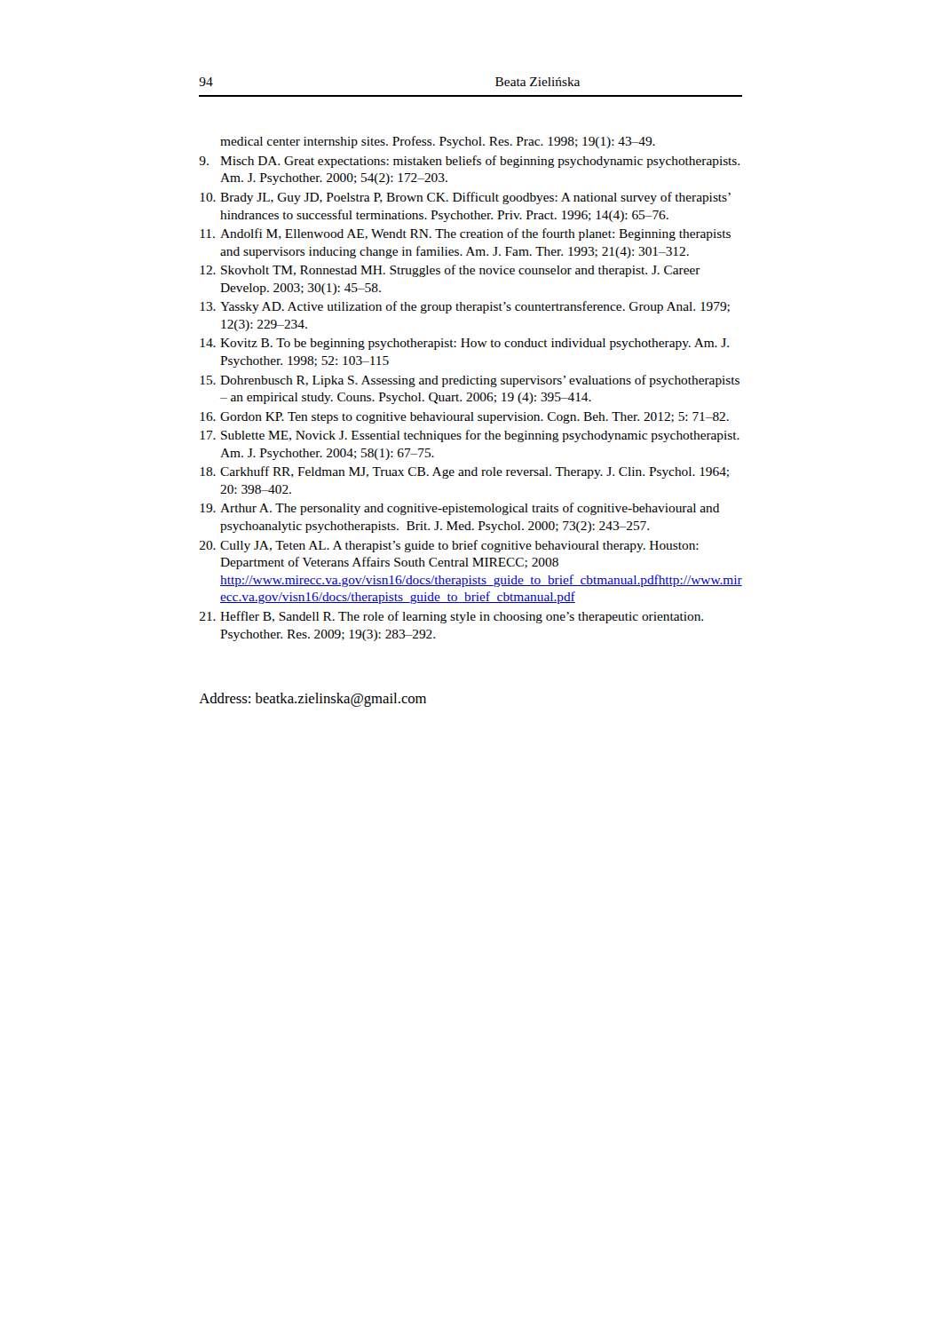94 Beata Zielińska
medical center internship sites. Profess. Psychol. Res. Prac. 1998; 19(1): 43–49.
9. Misch DA. Great expectations: mistaken beliefs of beginning psychodynamic psychotherapists. Am. J. Psychother. 2000; 54(2): 172–203.
10. Brady JL, Guy JD, Poelstra P, Brown CK. Difficult goodbyes: A national survey of therapists’ hindrances to successful terminations. Psychother. Priv. Pract. 1996; 14(4): 65–76.
11. Andolfi M, Ellenwood AE, Wendt RN. The creation of the fourth planet: Beginning therapists and supervisors inducing change in families. Am. J. Fam. Ther. 1993; 21(4): 301–312.
12. Skovholt TM, Ronnestad MH. Struggles of the novice counselor and therapist. J. Career Develop. 2003; 30(1): 45–58.
13. Yassky AD. Active utilization of the group therapist’s countertransference. Group Anal. 1979; 12(3): 229–234.
14. Kovitz B. To be beginning psychotherapist: How to conduct individual psychotherapy. Am. J. Psychother. 1998; 52: 103–115
15. Dohrenbusch R, Lipka S. Assessing and predicting supervisors’ evaluations of psychotherapists – an empirical study. Couns. Psychol. Quart. 2006; 19 (4): 395–414.
16. Gordon KP. Ten steps to cognitive behavioural supervision. Cogn. Beh. Ther. 2012; 5: 71–82.
17. Sublette ME, Novick J. Essential techniques for the beginning psychodynamic psychotherapist. Am. J. Psychother. 2004; 58(1): 67–75.
18. Carkhuff RR, Feldman MJ, Truax CB. Age and role reversal. Therapy. J. Clin. Psychol. 1964; 20: 398–402.
19. Arthur A. The personality and cognitive-epistemological traits of cognitive-behavioural and psychoanalytic psychotherapists. Brit. J. Med. Psychol. 2000; 73(2): 243–257.
20. Cully JA, Teten AL. A therapist’s guide to brief cognitive behavioural therapy. Houston: Department of Veterans Affairs South Central MIRECC; 2008
http://www.mirecc.va.gov/visn16/docs/therapists_guide_to_brief_cbtmanual.pdf http://www.mirecc.va.gov/visn16/docs/therapists_guide_to_brief_cbtmanual.pdf
21. Heffler B, Sandell R. The role of learning style in choosing one’s therapeutic orientation. Psychother. Res. 2009; 19(3): 283–292.
Address: beatka.zielinska@gmail.com